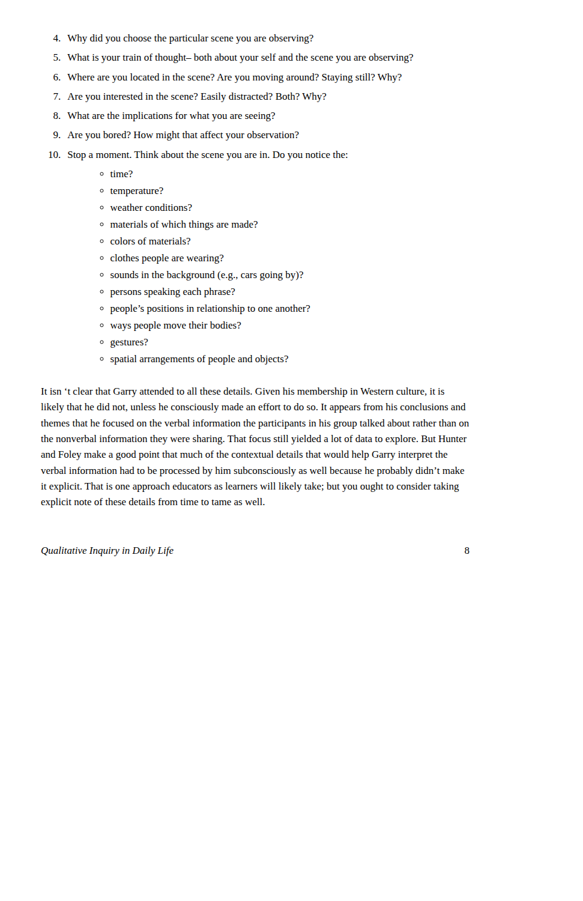Why did you choose the particular scene you are observing?
What is your train of thought– both about your self and the scene you are observing?
Where are you located in the scene? Are you moving around? Staying still? Why?
Are you interested in the scene? Easily distracted? Both? Why?
What are the implications for what you are seeing?
Are you bored? How might that affect your observation?
Stop a moment. Think about the scene you are in. Do you notice the:
time?
temperature?
weather conditions?
materials of which things are made?
colors of materials?
clothes people are wearing?
sounds in the background (e.g., cars going by)?
persons speaking each phrase?
people’s positions in relationship to one another?
ways people move their bodies?
gestures?
spatial arrangements of people and objects?
It isn ‘t clear that Garry attended to all these details. Given his membership in Western culture, it is likely that he did not, unless he consciously made an effort to do so. It appears from his conclusions and themes that he focused on the verbal information the participants in his group talked about rather than on the nonverbal information they were sharing. That focus still yielded a lot of data to explore. But Hunter and Foley make a good point that much of the contextual details that would help Garry interpret the verbal information had to be processed by him subconsciously as well because he probably didn’t make it explicit. That is one approach educators as learners will likely take; but you ought to consider taking explicit note of these details from time to tame as well.
Qualitative Inquiry in Daily Life 8